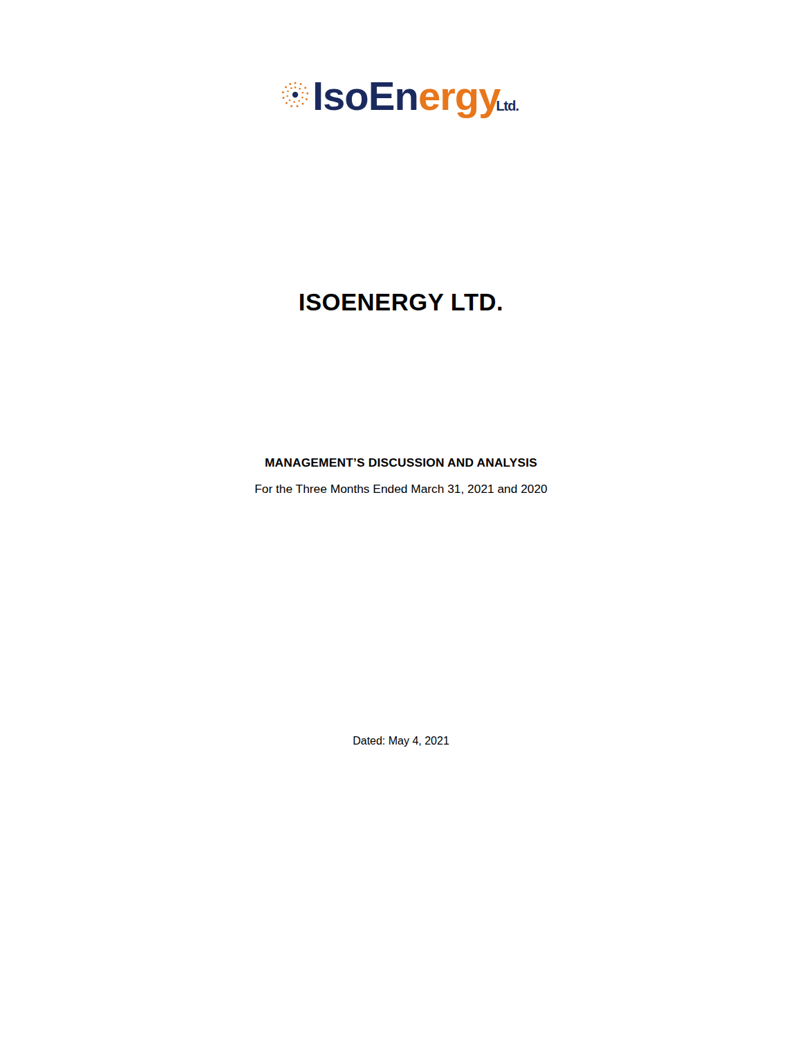Iso En ergy Ltd.
ISOENERGY LTD.
MANAGEMENT’S DISCUSSION AND ANALYSIS
For the Three Months Ended March 31, 2021 and 2020
Dated: May 4, 2021